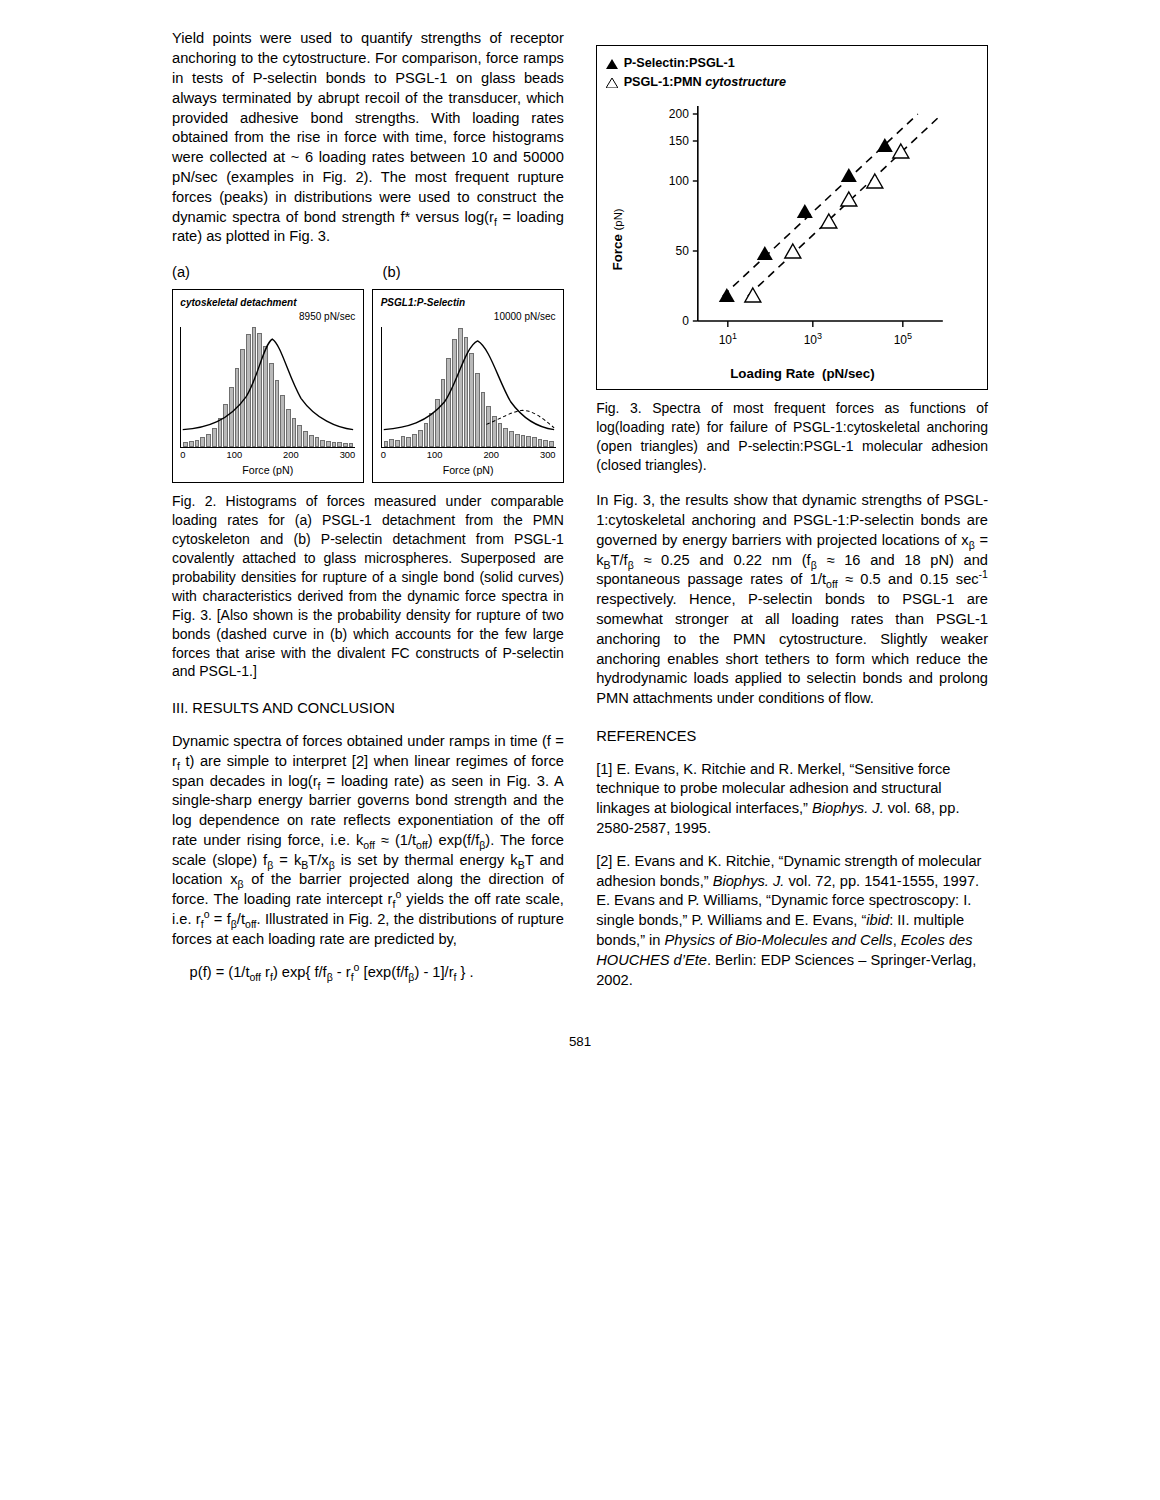Yield points were used to quantify strengths of receptor anchoring to the cytostructure. For comparison, force ramps in tests of P-selectin bonds to PSGL-1 on glass beads always terminated by abrupt recoil of the transducer, which provided adhesive bond strengths. With loading rates obtained from the rise in force with time, force histograms were collected at ~ 6 loading rates between 10 and 50000 pN/sec (examples in Fig. 2). The most frequent rupture forces (peaks) in distributions were used to construct the dynamic spectra of bond strength f* versus log(rf = loading rate) as plotted in Fig. 3.
(a) (b)
cytoskeletal detachment
8950 pN/sec
0100200300
Force (pN)
PSGL1:P-Selectin
10000 pN/sec
0100200300
Force (pN)
Fig. 2. Histograms of forces measured under comparable loading rates for (a) PSGL-1 detachment from the PMN cytoskeleton and (b) P-selectin detachment from PSGL-1 covalently attached to glass microspheres. Superposed are probability densities for rupture of a single bond (solid curves) with characteristics derived from the dynamic force spectra in Fig. 3. [Also shown is the probability density for rupture of two bonds (dashed curve in (b) which accounts for the few large forces that arise with the divalent FC constructs of P-selectin and PSGL-1.]
III. RESULTS AND CONCLUSION
Dynamic spectra of forces obtained under ramps in time (f = rf t) are simple to interpret [2] when linear regimes of force span decades in log(rf = loading rate) as seen in Fig. 3. A single-sharp energy barrier governs bond strength and the log dependence on rate reflects exponentiation of the off rate under rising force, i.e. koff ≈ (1/toff) exp(f/fβ). The force scale (slope) fβ = kBT/xβ is set by thermal energy kBT and location xβ of the barrier projected along the direction of force. The loading rate intercept rfo yields the off rate scale, i.e. rfo = fβ/toff. Illustrated in Fig. 2, the distributions of rupture forces at each loading rate are predicted by,
p(f) = (1/toff rf) exp{ f/fβ - rfo [exp(f/fβ) - 1]/rf } .
P-Selectin:PSGL-1
PSGL-1:PMN cytostructure
Force (pN)
0 50 100 150 200 101 103 105
Loading Rate (pN/sec)
Fig. 3. Spectra of most frequent forces as functions of log(loading rate) for failure of PSGL-1:cytoskeletal anchoring (open triangles) and P-selectin:PSGL-1 molecular adhesion (closed triangles).
In Fig. 3, the results show that dynamic strengths of PSGL-1:cytoskeletal anchoring and PSGL-1:P-selectin bonds are governed by energy barriers with projected locations of xβ = kBT/fβ ≈ 0.25 and 0.22 nm (fβ ≈ 16 and 18 pN) and spontaneous passage rates of 1/toff ≈ 0.5 and 0.15 sec-1 respectively. Hence, P-selectin bonds to PSGL-1 are somewhat stronger at all loading rates than PSGL-1 anchoring to the PMN cytostructure. Slightly weaker anchoring enables short tethers to form which reduce the hydrodynamic loads applied to selectin bonds and prolong PMN attachments under conditions of flow.
REFERENCES
[1] E. Evans, K. Ritchie and R. Merkel, “Sensitive force technique to probe molecular adhesion and structural linkages at biological interfaces,” Biophys. J. vol. 68, pp. 2580-2587, 1995.
[2] E. Evans and K. Ritchie, “Dynamic strength of molecular adhesion bonds,” Biophys. J. vol. 72, pp. 1541-1555, 1997. E. Evans and P. Williams, “Dynamic force spectroscopy: I. single bonds,” P. Williams and E. Evans, “ibid: II. multiple bonds,” in Physics of Bio-Molecules and Cells, Ecoles des HOUCHES d’Ete. Berlin: EDP Sciences – Springer-Verlag, 2002.
581